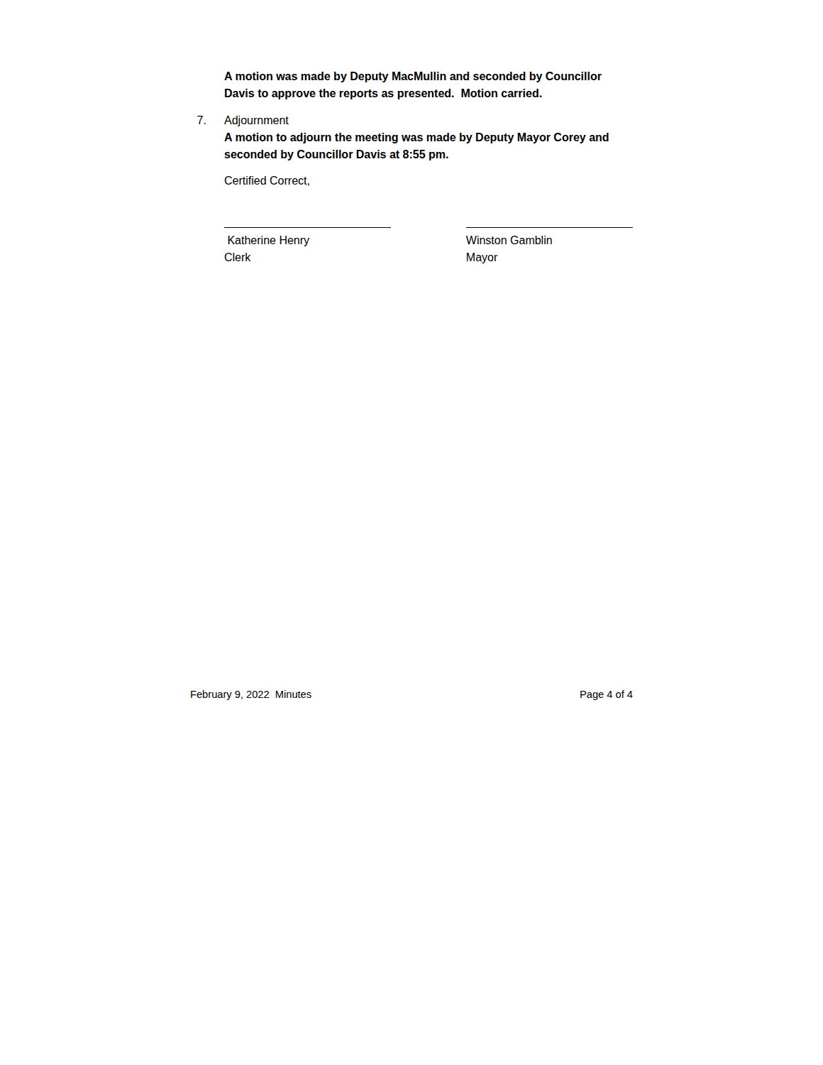A motion was made by Deputy MacMullin and seconded by Councillor Davis to approve the reports as presented. Motion carried.
7. Adjournment
A motion to adjourn the meeting was made by Deputy Mayor Corey and seconded by Councillor Davis at 8:55 pm.
Certified Correct,
Katherine Henry
Clerk
Winston Gamblin
Mayor
February 9, 2022 Minutes Page 4 of 4